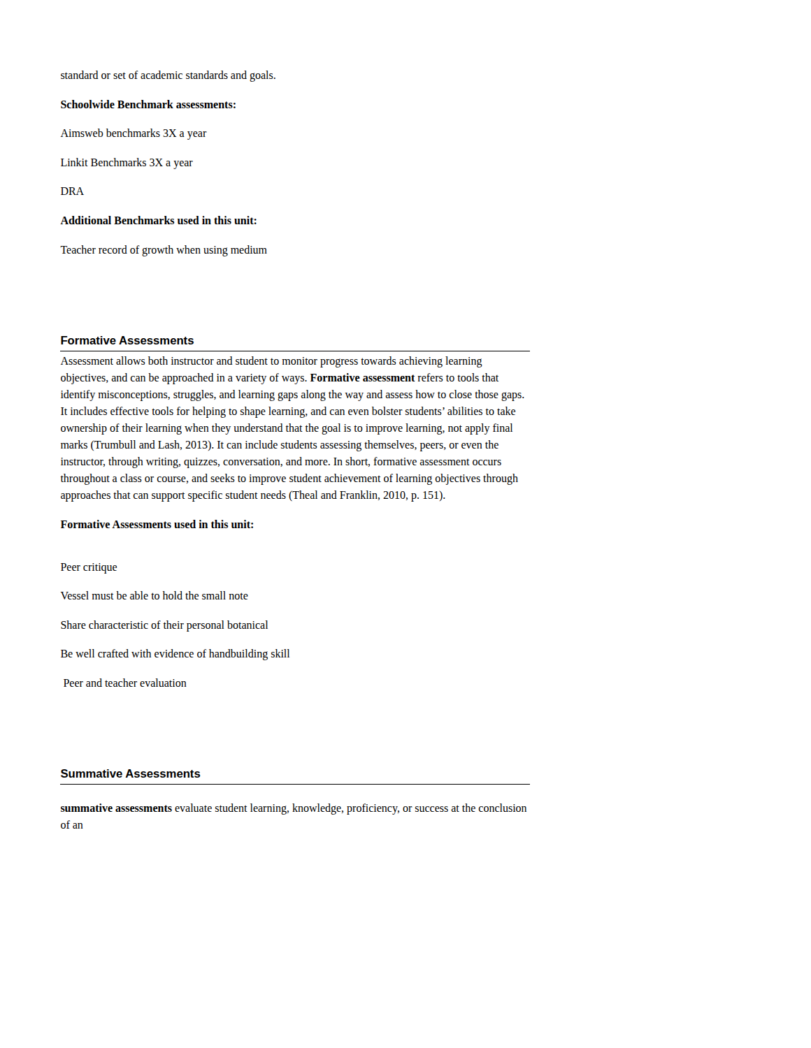standard or set of academic standards and goals.
Schoolwide Benchmark assessments:
Aimsweb benchmarks 3X a year
Linkit Benchmarks 3X a year
DRA
Additional Benchmarks used in this unit:
Teacher record of growth when using medium
Formative Assessments
Assessment allows both instructor and student to monitor progress towards achieving learning objectives, and can be approached in a variety of ways. Formative assessment refers to tools that identify misconceptions, struggles, and learning gaps along the way and assess how to close those gaps. It includes effective tools for helping to shape learning, and can even bolster students’ abilities to take ownership of their learning when they understand that the goal is to improve learning, not apply final marks (Trumbull and Lash, 2013). It can include students assessing themselves, peers, or even the instructor, through writing, quizzes, conversation, and more. In short, formative assessment occurs throughout a class or course, and seeks to improve student achievement of learning objectives through approaches that can support specific student needs (Theal and Franklin, 2010, p. 151).
Formative Assessments used in this unit:
Peer critique
Vessel must be able to hold the small note
Share characteristic of their personal botanical
Be well crafted with evidence of handbuilding skill
Peer and teacher evaluation
Summative Assessments
summative assessments evaluate student learning, knowledge, proficiency, or success at the conclusion of an